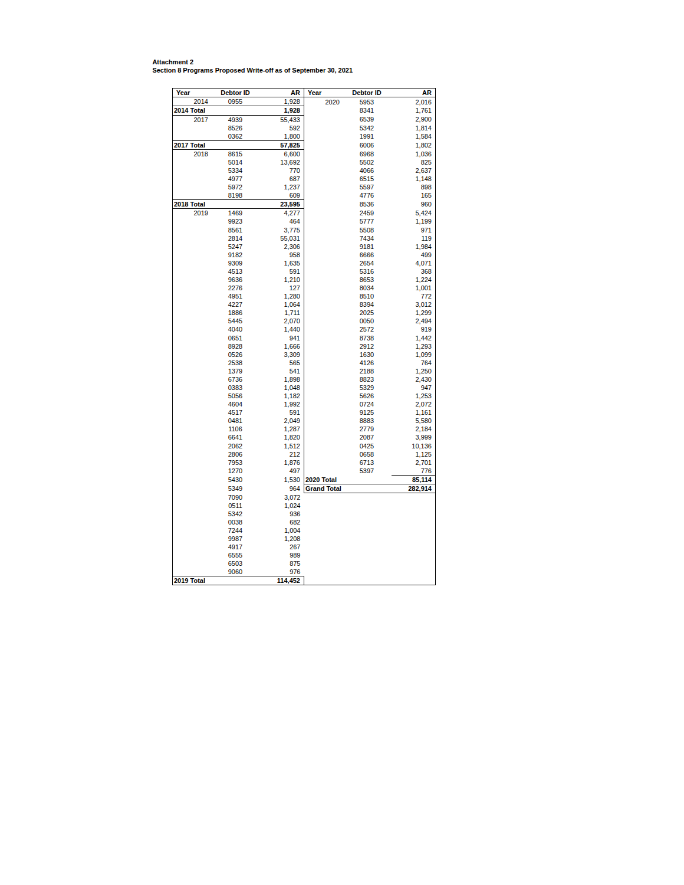Attachment 2
Section 8 Programs Proposed Write-off as of September 30, 2021
| Year | Debtor ID | AR | Year | Debtor ID | AR |
| --- | --- | --- | --- | --- | --- |
| 2014 | 0955 | 1,928 | 2020 | 5953 | 2,016 |
| 2014 Total | 1,928 | | 8341 | 1,761 |
| 2017 | 4939 | 55,433 | | 6539 | 2,900 |
| | 8526 | 592 | | 5342 | 1,814 |
| | 0362 | 1,800 | | 1991 | 1,584 |
| 2017 Total | 57,825 | | 6006 | 1,802 |
| 2018 | 8615 | 6,600 | | 6968 | 1,036 |
| | 5014 | 13,692 | | 5502 | 825 |
| | 5334 | 770 | | 4066 | 2,637 |
| | 4977 | 687 | | 6515 | 1,148 |
| | 5972 | 1,237 | | 5597 | 898 |
| | 8198 | 609 | | 4776 | 165 |
| 2018 Total | 23,595 | | 8536 | 960 |
| 2019 | 1469 | 4,277 | | 2459 | 5,424 |
| | 9923 | 464 | | 5777 | 1,199 |
| | 8561 | 3,775 | | 5508 | 971 |
| | 2814 | 55,031 | | 7434 | 119 |
| | 5247 | 2,306 | | 9181 | 1,984 |
| | 9182 | 958 | | 6666 | 499 |
| | 9309 | 1,635 | | 2654 | 4,071 |
| | 4513 | 591 | | 5316 | 368 |
| | 9636 | 1,210 | | 8653 | 1,224 |
| | 2276 | 127 | | 8034 | 1,001 |
| | 4951 | 1,280 | | 8510 | 772 |
| | 4227 | 1,064 | | 8394 | 3,012 |
| | 1886 | 1,711 | | 2025 | 1,299 |
| | 5445 | 2,070 | | 0050 | 2,494 |
| | 4040 | 1,440 | | 2572 | 919 |
| | 0651 | 941 | | 8738 | 1,442 |
| | 8928 | 1,666 | | 2912 | 1,293 |
| | 0526 | 3,309 | | 1630 | 1,099 |
| | 2538 | 565 | | 4126 | 764 |
| | 1379 | 541 | | 2188 | 1,250 |
| | 6736 | 1,898 | | 8823 | 2,430 |
| | 0383 | 1,048 | | 5329 | 947 |
| | 5056 | 1,182 | | 5626 | 1,253 |
| | 4604 | 1,992 | | 0724 | 2,072 |
| | 4517 | 591 | | 9125 | 1,161 |
| | 0481 | 2,049 | | 8883 | 5,580 |
| | 1106 | 1,287 | | 2779 | 2,184 |
| | 6641 | 1,820 | | 2087 | 3,999 |
| | 2062 | 1,512 | | 0425 | 10,136 |
| | 2806 | 212 | | 0658 | 1,125 |
| | 7953 | 1,876 | | 6713 | 2,701 |
| | 1270 | 497 | | 5397 | 776 |
| | 5430 | 1,530 | 2020 Total | 85,114 |
| | 5349 | 964 | Grand Total | 282,914 |
| | 7090 | 3,072 | |
| | 0511 | 1,024 | |
| | 5342 | 936 | |
| | 0038 | 682 | |
| | 7244 | 1,004 | |
| | 9987 | 1,208 | |
| | 4917 | 267 | |
| | 6555 | 989 | |
| | 6503 | 875 | |
| | 9060 | 976 | |
| 2019 Total | 114,452 | |